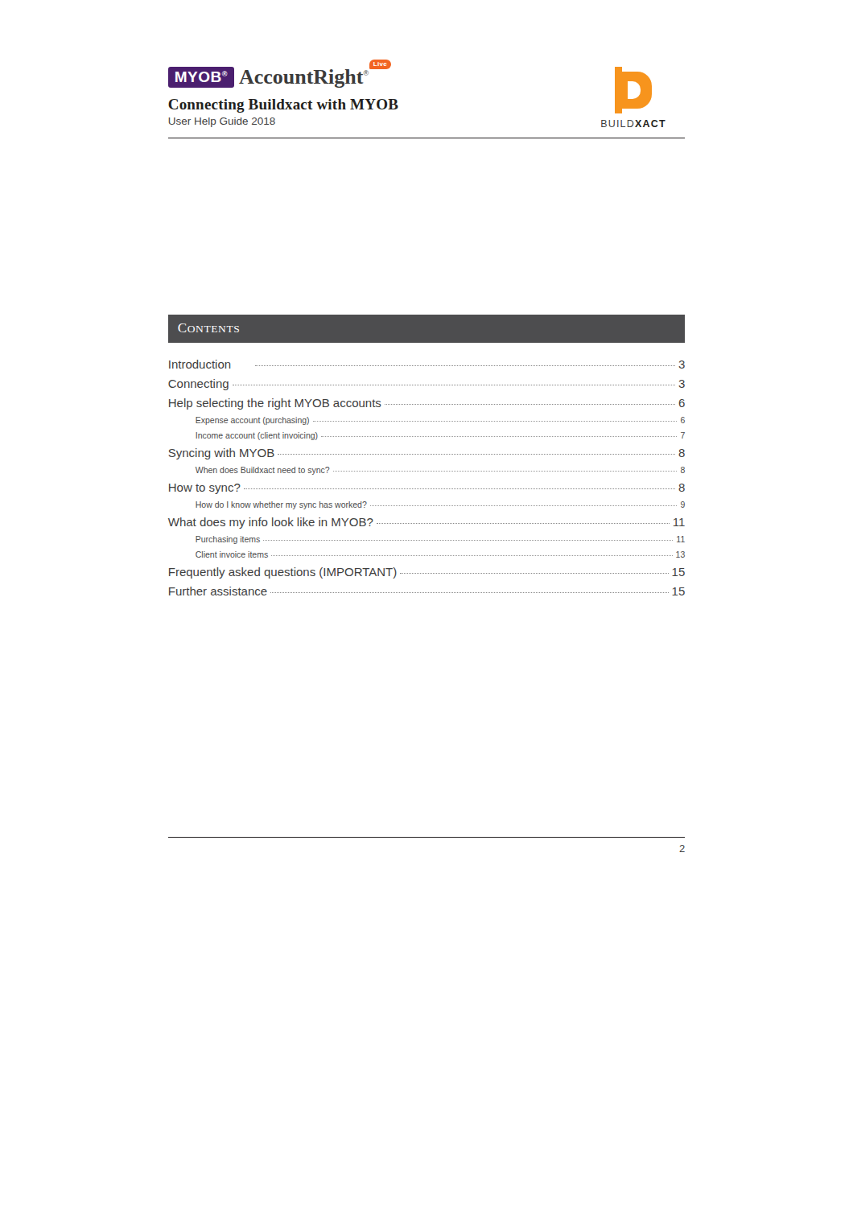MYOB® AccountRight®Live
Connecting Buildxact with MYOB
User Help Guide 2018
BUILDXACT
CONTENTS
Introduction 3
Connecting 3
Help selecting the right MYOB accounts 6
Expense account (purchasing) 6
Income account (client invoicing) 7
Syncing with MYOB 8
When does Buildxact need to sync? 8
How to sync? 8
How do I know whether my sync has worked? 9
What does my info look like in MYOB? 11
Purchasing items 11
Client invoice items 13
Frequently asked questions (IMPORTANT) 15
Further assistance 15
2